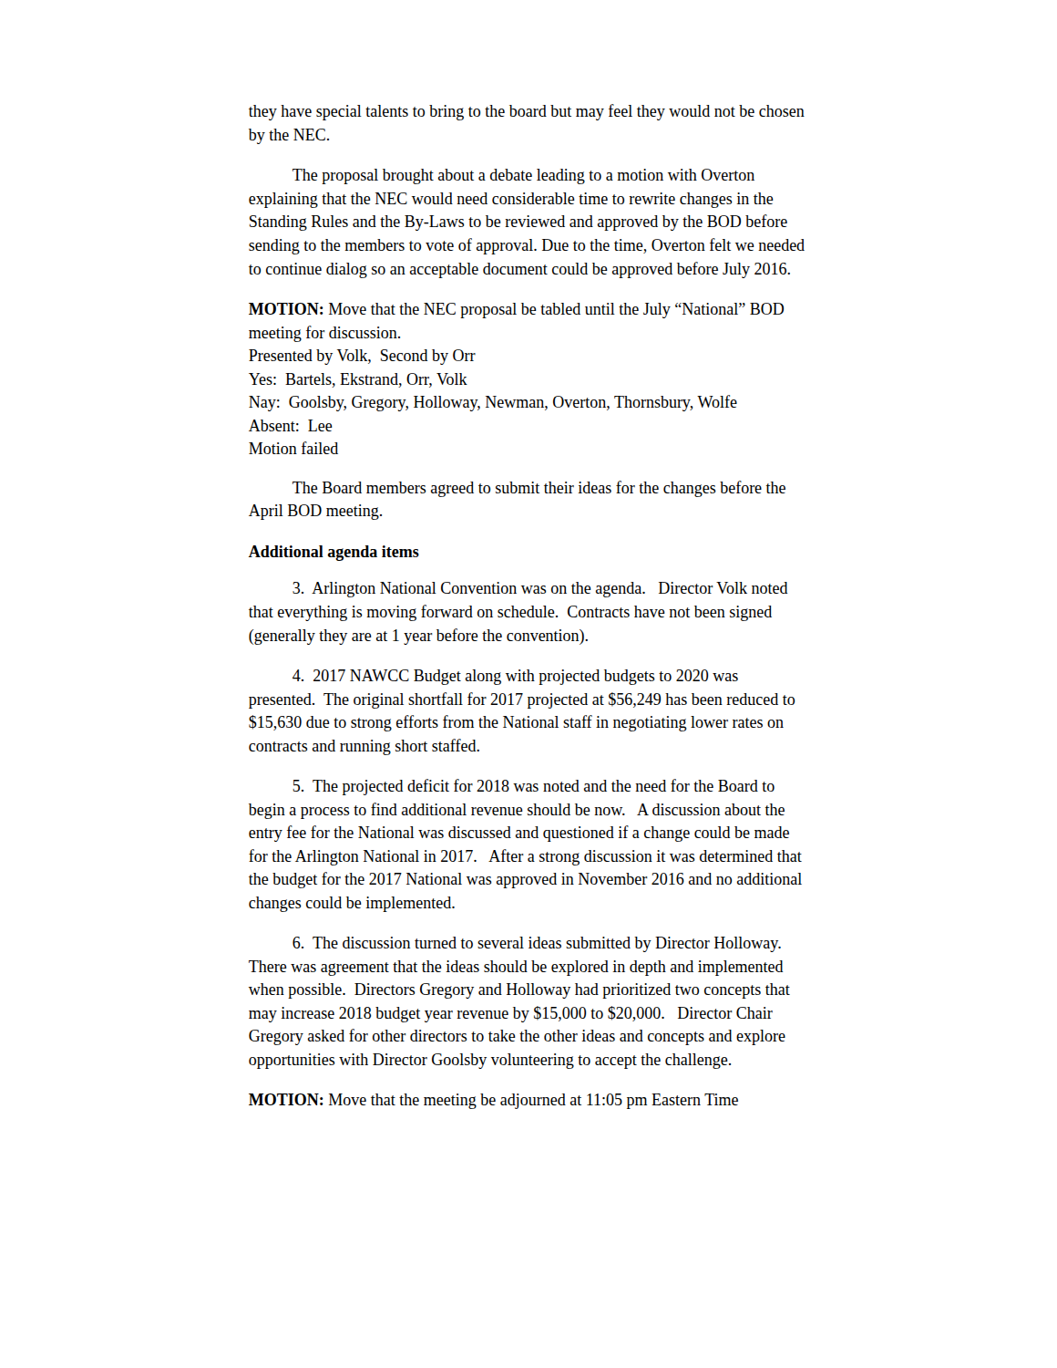they have special talents to bring to the board but may feel they would not be chosen by the NEC.
The proposal brought about a debate leading to a motion with Overton explaining that the NEC would need considerable time to rewrite changes in the Standing Rules and the By-Laws to be reviewed and approved by the BOD before sending to the members to vote of approval. Due to the time, Overton felt we needed to continue dialog so an acceptable document could be approved before July 2016.
MOTION: Move that the NEC proposal be tabled until the July “National” BOD meeting for discussion.
Presented by Volk, Second by Orr
Yes: Bartels, Ekstrand, Orr, Volk
Nay: Goolsby, Gregory, Holloway, Newman, Overton, Thornsbury, Wolfe
Absent: Lee
Motion failed
The Board members agreed to submit their ideas for the changes before the April BOD meeting.
Additional agenda items
3. Arlington National Convention was on the agenda. Director Volk noted that everything is moving forward on schedule. Contracts have not been signed (generally they are at 1 year before the convention).
4. 2017 NAWCC Budget along with projected budgets to 2020 was presented. The original shortfall for 2017 projected at $56,249 has been reduced to $15,630 due to strong efforts from the National staff in negotiating lower rates on contracts and running short staffed.
5. The projected deficit for 2018 was noted and the need for the Board to begin a process to find additional revenue should be now. A discussion about the entry fee for the National was discussed and questioned if a change could be made for the Arlington National in 2017. After a strong discussion it was determined that the budget for the 2017 National was approved in November 2016 and no additional changes could be implemented.
6. The discussion turned to several ideas submitted by Director Holloway. There was agreement that the ideas should be explored in depth and implemented when possible. Directors Gregory and Holloway had prioritized two concepts that may increase 2018 budget year revenue by $15,000 to $20,000. Director Chair Gregory asked for other directors to take the other ideas and concepts and explore opportunities with Director Goolsby volunteering to accept the challenge.
MOTION: Move that the meeting be adjourned at 11:05 pm Eastern Time